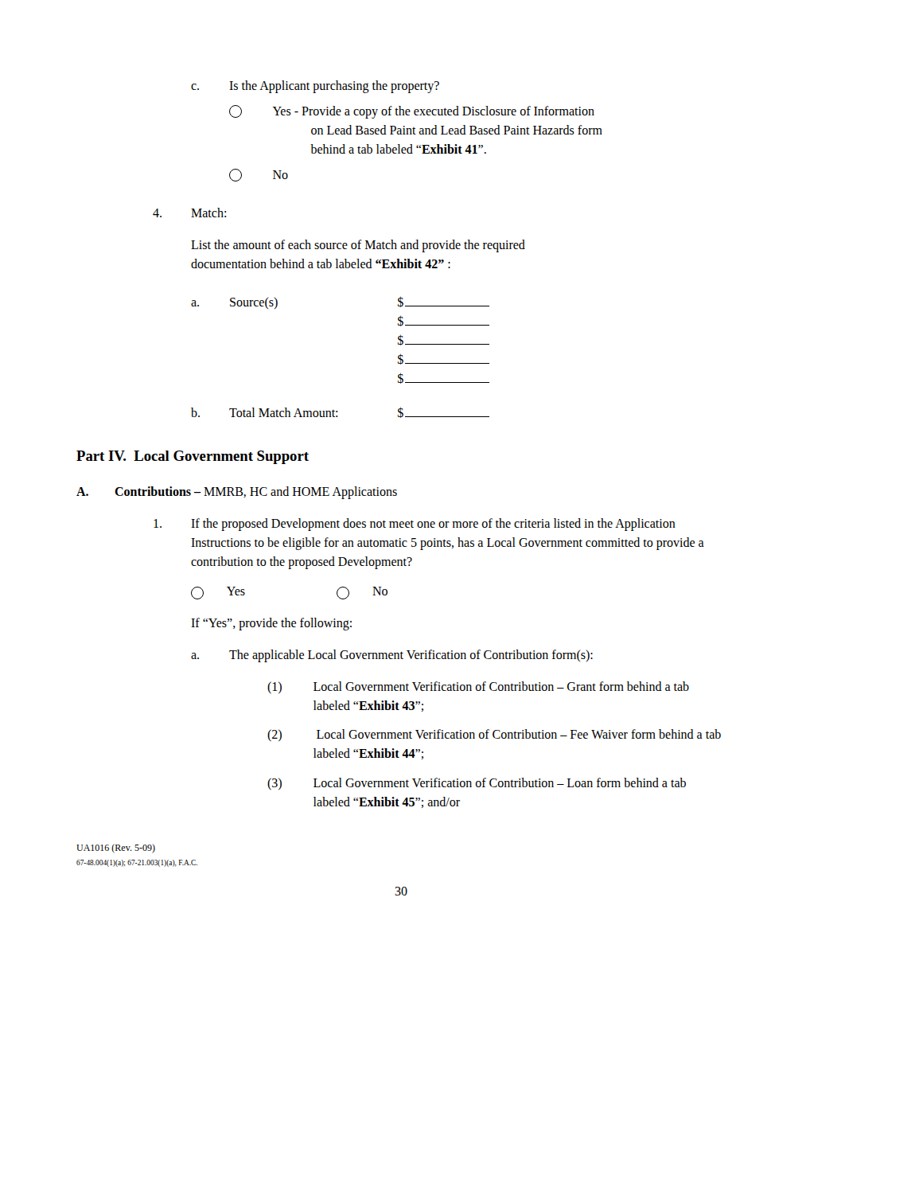c.
Is the Applicant purchasing the property?
Yes - Provide a copy of the executed Disclosure of Information
on Lead Based Paint and Lead Based Paint Hazards form
behind a tab labeled “Exhibit 41”.
No
4.
Match:
List the amount of each source of Match and provide the required
documentation behind a tab labeled “Exhibit 42” :
| a. | Source(s) | $ |
| | | $ |
| | | $ |
| | | $ |
| | | $ |
| b. | Total Match Amount: | $ |
Part IV. Local Government Support
A.
Contributions – MMRB, HC and HOME Applications
1.
If the proposed Development does not meet one or more of the criteria listed in the Application Instructions to be eligible for an automatic 5 points, has a Local Government committed to provide a contribution to the proposed Development?
Yes
No
If “Yes”, provide the following:
a.
The applicable Local Government Verification of Contribution form(s):
(1)
Local Government Verification of Contribution – Grant form behind a tab labeled “Exhibit 43”;
(2)
Local Government Verification of Contribution – Fee Waiver form behind a tab labeled “Exhibit 44”;
(3)
Local Government Verification of Contribution – Loan form behind a tab labeled “Exhibit 45”; and/or
UA1016 (Rev. 5-09)
67-48.004(1)(a); 67-21.003(1)(a), F.A.C.
30